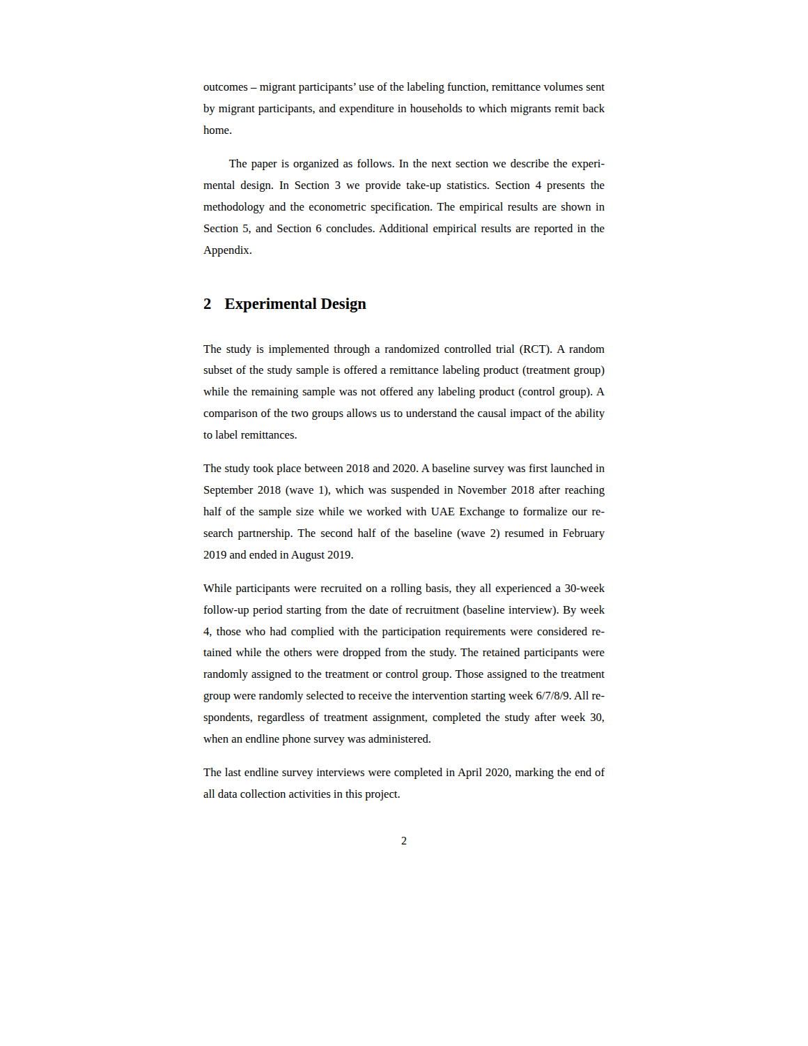outcomes – migrant participants’ use of the labeling function, remittance volumes sent by migrant participants, and expenditure in households to which migrants remit back home.
The paper is organized as follows. In the next section we describe the experimental design. In Section 3 we provide take-up statistics. Section 4 presents the methodology and the econometric specification. The empirical results are shown in Section 5, and Section 6 concludes. Additional empirical results are reported in the Appendix.
2 Experimental Design
The study is implemented through a randomized controlled trial (RCT). A random subset of the study sample is offered a remittance labeling product (treatment group) while the remaining sample was not offered any labeling product (control group). A comparison of the two groups allows us to understand the causal impact of the ability to label remittances.
The study took place between 2018 and 2020. A baseline survey was first launched in September 2018 (wave 1), which was suspended in November 2018 after reaching half of the sample size while we worked with UAE Exchange to formalize our research partnership. The second half of the baseline (wave 2) resumed in February 2019 and ended in August 2019.
While participants were recruited on a rolling basis, they all experienced a 30-week follow-up period starting from the date of recruitment (baseline interview). By week 4, those who had complied with the participation requirements were considered retained while the others were dropped from the study. The retained participants were randomly assigned to the treatment or control group. Those assigned to the treatment group were randomly selected to receive the intervention starting week 6/7/8/9. All respondents, regardless of treatment assignment, completed the study after week 30, when an endline phone survey was administered.
The last endline survey interviews were completed in April 2020, marking the end of all data collection activities in this project.
2